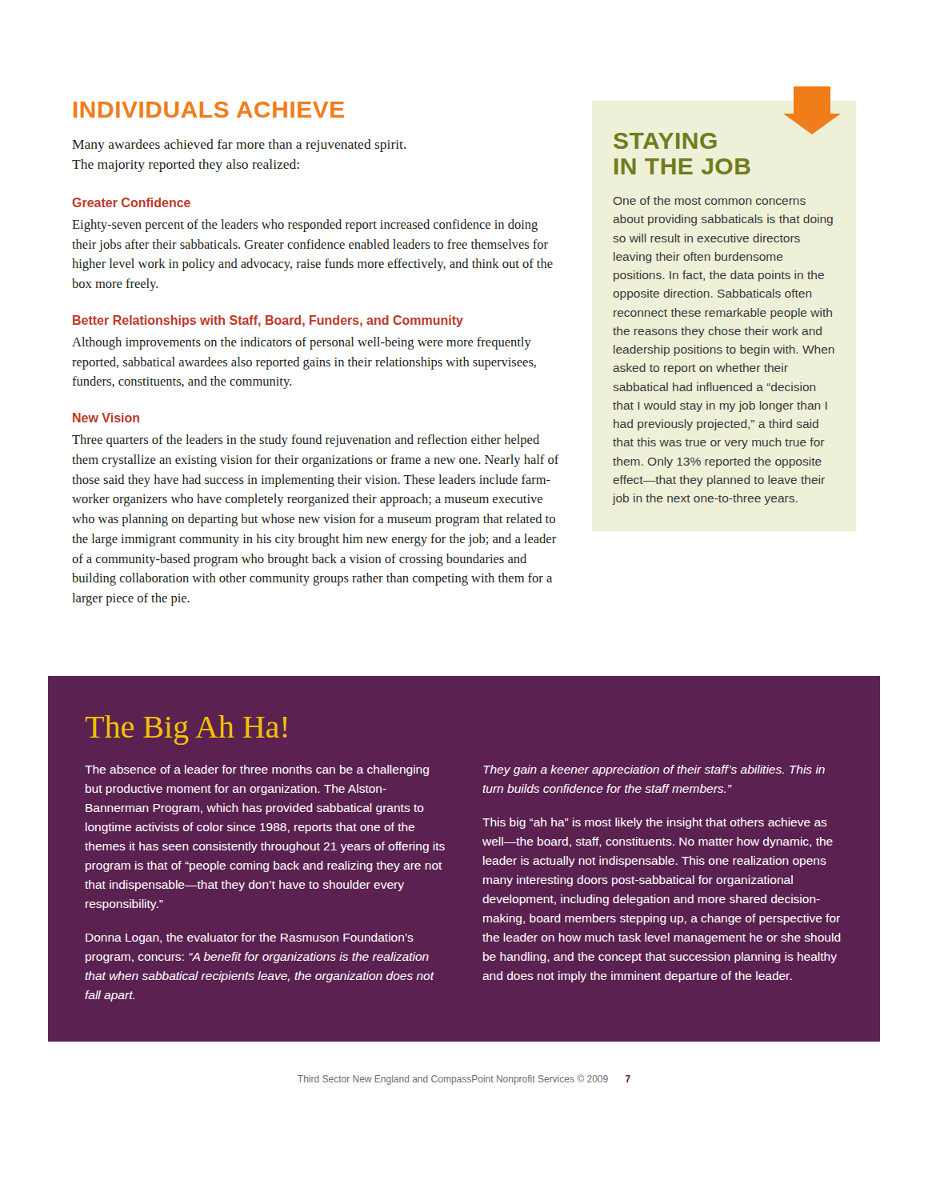Individuals Achieve
Many awardees achieved far more than a rejuvenated spirit.
The majority reported they also realized:
Greater Confidence
Eighty-seven percent of the leaders who responded report increased confidence in doing their jobs after their sabbaticals. Greater confidence enabled leaders to free themselves for higher level work in policy and advocacy, raise funds more effectively, and think out of the box more freely.
Better Relationships with Staff, Board, Funders, and Community
Although improvements on the indicators of personal well-being were more frequently reported, sabbatical awardees also reported gains in their relationships with supervisees, funders, constituents, and the community.
New Vision
Three quarters of the leaders in the study found rejuvenation and reflection either helped them crystallize an existing vision for their organizations or frame a new one. Nearly half of those said they have had success in implementing their vision. These leaders include farm-worker organizers who have completely reorganized their approach; a museum executive who was planning on departing but whose new vision for a museum program that related to the large immigrant community in his city brought him new energy for the job; and a leader of a community-based program who brought back a vision of crossing boundaries and building collaboration with other community groups rather than competing with them for a larger piece of the pie.
Staying
in the Job
One of the most common concerns about providing sabbaticals is that doing so will result in executive directors leaving their often burdensome positions. In fact, the data points in the opposite direction. Sabbaticals often reconnect these remarkable people with the reasons they chose their work and leadership positions to begin with. When asked to report on whether their sabbatical had influenced a “decision that I would stay in my job longer than I had previously projected,” a third said that this was true or very much true for them. Only 13% reported the opposite effect—that they planned to leave their job in the next one-to-three years.
The Big Ah Ha!
The absence of a leader for three months can be a challenging but productive moment for an organization. The Alston-Bannerman Program, which has provided sabbatical grants to longtime activists of color since 1988, reports that one of the themes it has seen consistently throughout 21 years of offering its program is that of “people coming back and realizing they are not that indispensable—that they don’t have to shoulder every responsibility.”
Donna Logan, the evaluator for the Rasmuson Foundation’s program, concurs: “A benefit for organizations is the realization that when sabbatical recipients leave, the organization does not fall apart.
They gain a keener appreciation of their staff’s abilities. This in turn builds confidence for the staff members.”
This big “ah ha” is most likely the insight that others achieve as well—the board, staff, constituents. No matter how dynamic, the leader is actually not indispensable. This one realization opens many interesting doors post-sabbatical for organizational development, including delegation and more shared decision-making, board members stepping up, a change of perspective for the leader on how much task level management he or she should be handling, and the concept that succession planning is healthy and does not imply the imminent departure of the leader.
Third Sector New England and CompassPoint Nonprofit Services © 2009 7